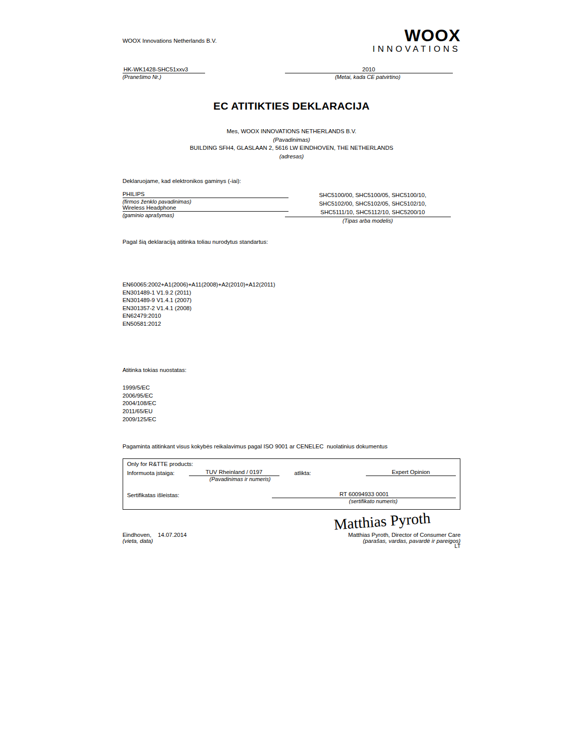WOOX Innovations Netherlands B.V.
WOOX
INNOVATIONS
HK-WK1428-SHC51xxv3
(Pranešimo Nr.)
2010
(Metai, kada CE patvirtino)
EC ATITIKTIES DEKLARACIJA
Mes, WOOX INNOVATIONS NETHERLANDS B.V.
(Pavadinimas)
BUILDING SFH4, GLASLAAN 2, 5616 LW EINDHOVEN, THE NETHERLANDS
(adresas)
Deklaruojame, kad elektronikos gaminys (-iai):
PHILIPS
(firmos ženklo pavadinimas)
Wireless Headphone
(gaminio aprašymas)
SHC5100/00, SHC5100/05, SHC5100/10,
SHC5102/00, SHC5102/05, SHC5102/10,
SHC5111/10, SHC5112/10, SHC5200/10
(Tipas arba modelis)
Pagal šią deklaraciją atitinka toliau nurodytus standartus:
EN60065:2002+A1(2006)+A11(2008)+A2(2010)+A12(2011)
EN301489-1 V1.9.2 (2011)
EN301489-9 V1.4.1 (2007)
EN301357-2 V1.4.1 (2008)
EN62479:2010
EN50581:2012
Atitinka tokias nuostatas:
1999/5/EC
2006/95/EC
2004/108/EC
2011/65/EU
2009/125/EC
Pagaminta atitinkant visus kokybės reikalavimus pagal ISO 9001 ar CENELEC nuolatinius dokumentus
Only for R&TTE products:
Informuota įstaiga:
TUV Rheinland / 0197
atlikta:
Expert Opinion
(Pavadinimas ir numeris)
Sertifikatas išleistas:
RT 60094933 0001
(sertifikato numeris)
Matthias Pyroth
Eindhoven, 14.07.2014
(vieta, data)
Matthias Pyroth, Director of Consumer Care
(parašas, vardas, pavardė ir pareigos)
LT